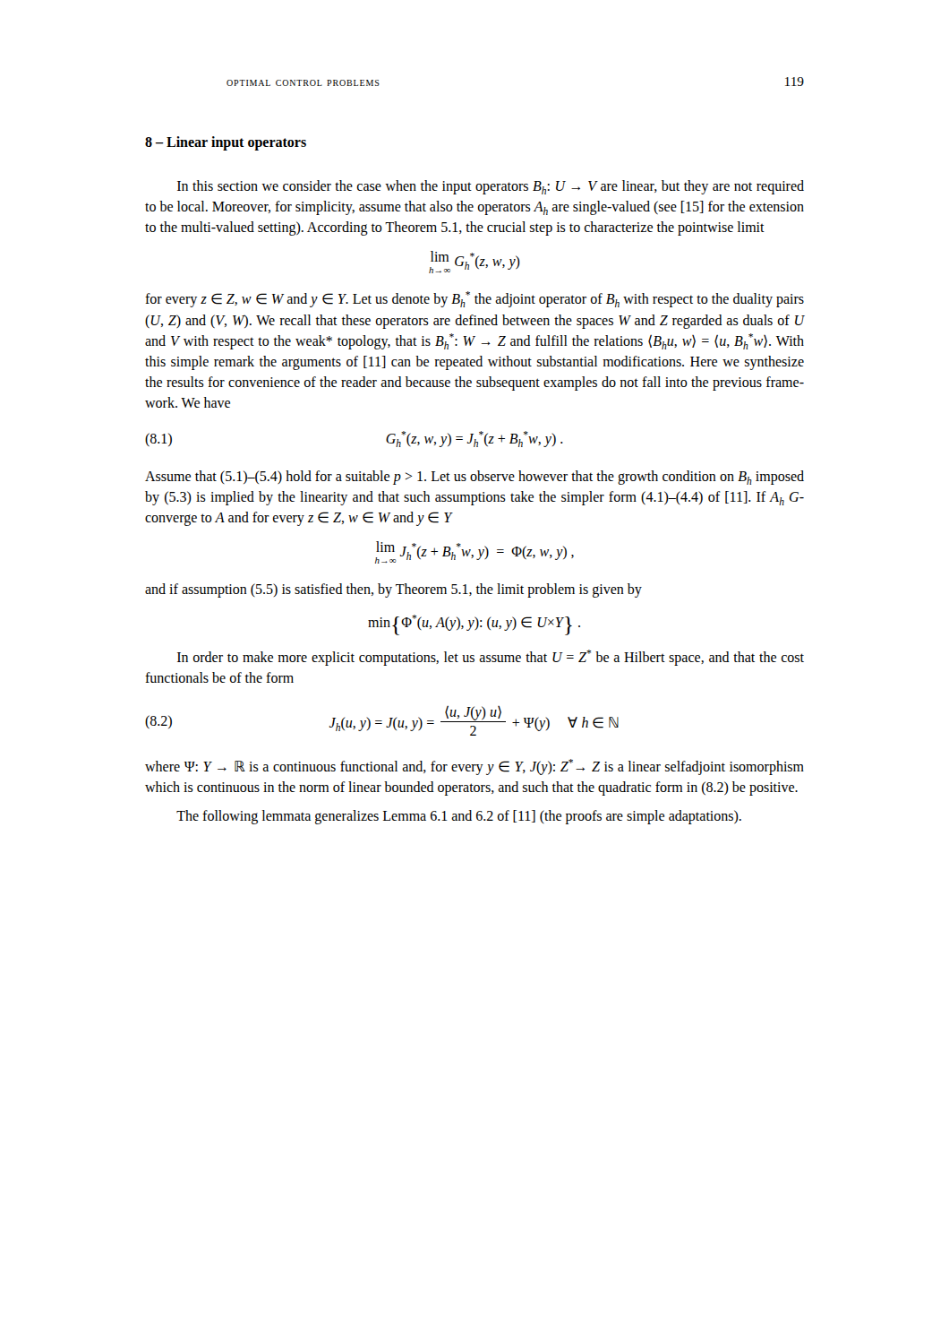optimal control problems 119
8 – Linear input operators
In this section we consider the case when the input operators Bh: U → V are linear, but they are not required to be local. Moreover, for simplicity, assume that also the operators Ah are single-valued (see [15] for the extension to the multi-valued setting). According to Theorem 5.1, the crucial step is to characterize the pointwise limit
lim h→∞Gh*(z, w, y)
for every z ∈ Z, w ∈ W and y ∈ Y. Let us denote by Bh* the adjoint operator of Bh with respect to the duality pairs (U, Z) and (V, W). We recall that these operators are defined between the spaces W and Z regarded as duals of U and V with respect to the weak* topology, that is Bh*: W → Z and fulfill the relations ⟨Bhu, w⟩ = ⟨u, Bh*w⟩. With this simple remark the arguments of [11] can be repeated without substantial modifications. Here we synthesize the results for convenience of the reader and because the subsequent examples do not fall into the previous framework. We have
(8.1) Gh*(z, w, y) = Jh*(z + Bh*w, y) .
Assume that (5.1)–(5.4) hold for a suitable p > 1. Let us observe however that the growth condition on Bh imposed by (5.3) is implied by the linearity and that such assumptions take the simpler form (4.1)–(4.4) of [11]. If Ah G-converge to A and for every z ∈ Z, w ∈ W and y ∈ Y
lim h→∞Jh*(z + Bh*w, y) = Φ(z, w, y) ,
and if assumption (5.5) is satisfied then, by Theorem 5.1, the limit problem is given by
min{Φ*(u, A(y), y): (u, y) ∈ U×Y} .
In order to make more explicit computations, let us assume that U = Z* be a Hilbert space, and that the cost functionals be of the form
(8.2) Jh(u, y) = J(u, y) = ⟨u, J(y) u⟩2 + Ψ(y) ∀ h ∈ ℕ
where Ψ: Y → ℝ is a continuous functional and, for every y ∈ Y, J(y): Z*→ Z is a linear selfadjoint isomorphism which is continuous in the norm of linear bounded operators, and such that the quadratic form in (8.2) be positive.
The following lemmata generalizes Lemma 6.1 and 6.2 of [11] (the proofs are simple adaptations).